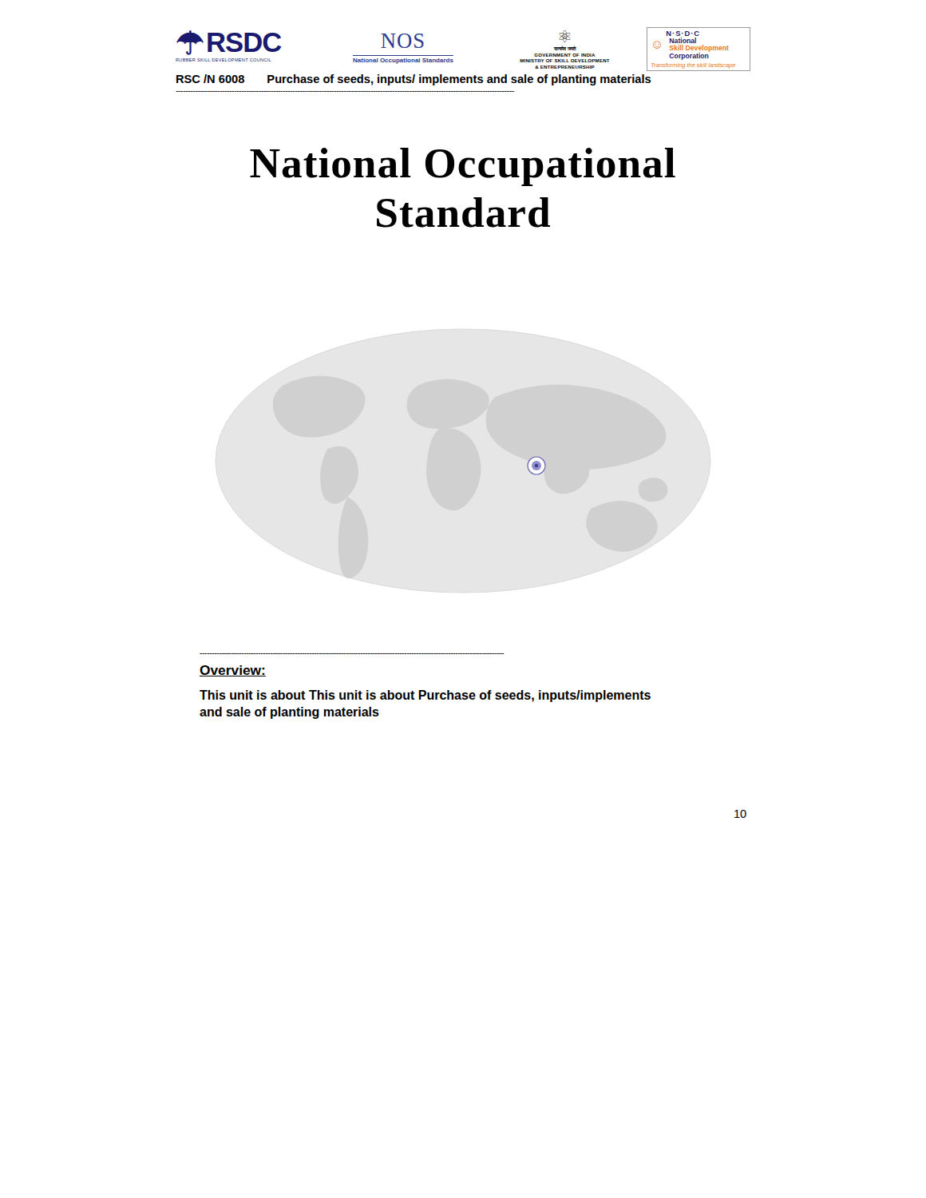☂ RSDC
RUBBER SKILL DEVELOPMENT COUNCIL
NOS
National Occupational Standards
⚛
सत्यमेव जयते
GOVERNMENT OF INDIA
MINISTRY OF SKILL DEVELOPMENT
& ENTREPRENEURSHIP
☺
N·S·D·C
National
Skill Development
Corporation
Transforming the skill landscape
RSC /N 6008 Purchase of seeds, inputs/ implements and sale of planting materials
-------------------------------------------------------------------------------------------------------------------------------------------
National Occupational
Standard
-----------------------------------------------------------------------------------------------------------------------------
Overview:
This unit is about This unit is about Purchase of seeds, inputs/implements and sale of planting materials
10